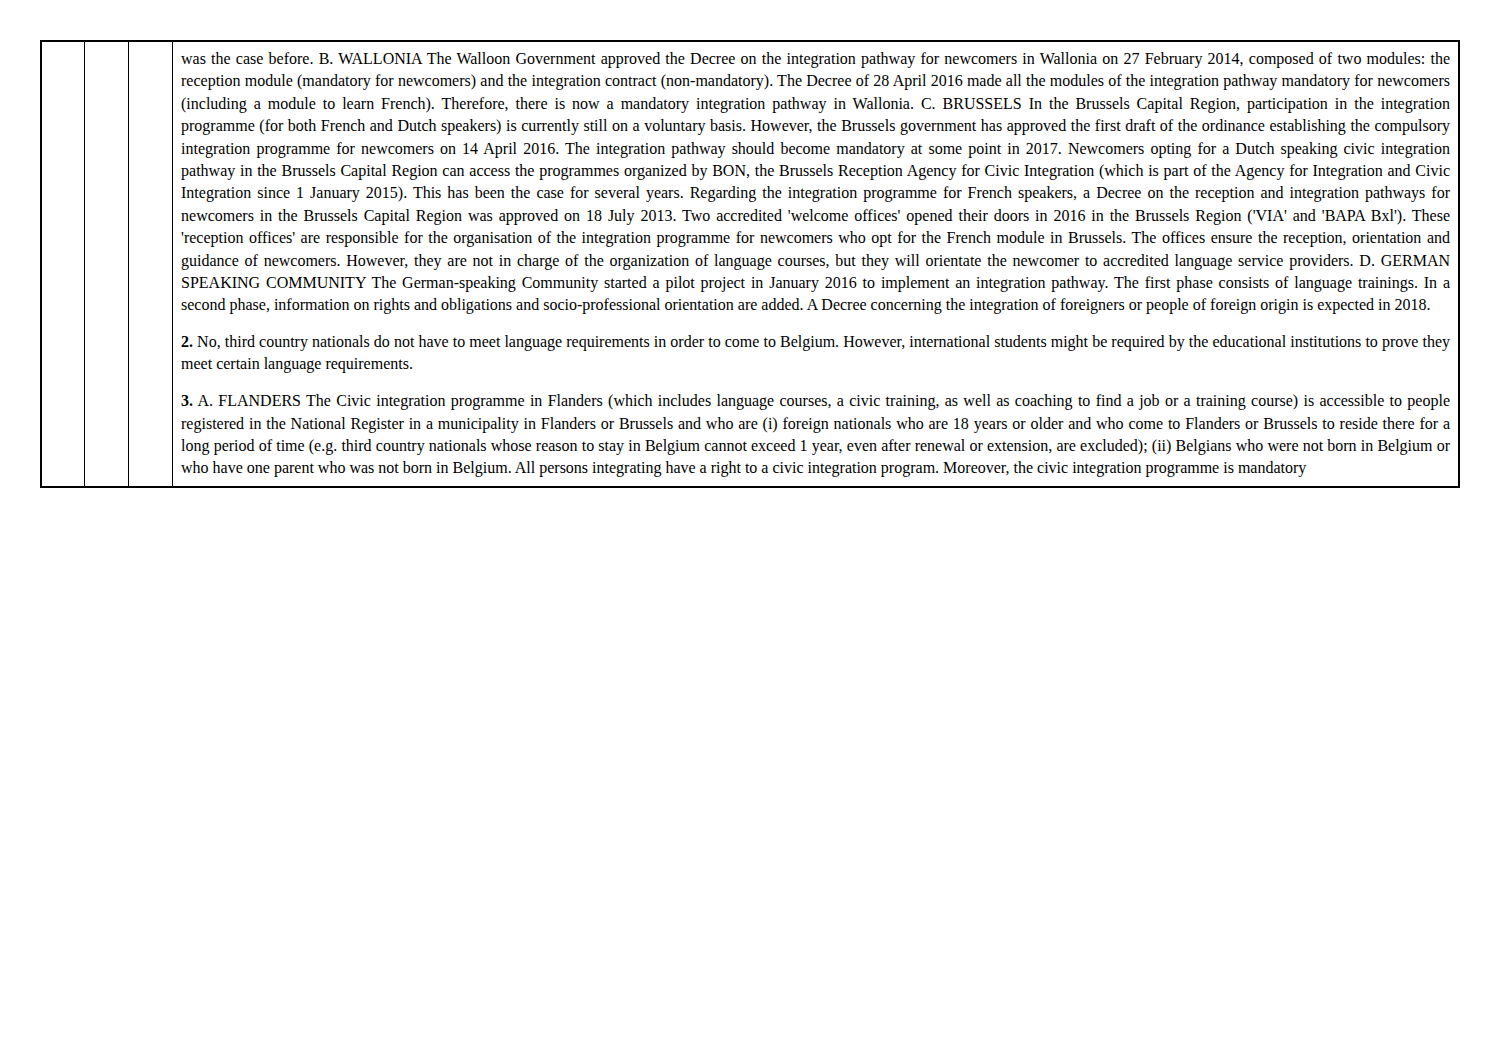| | | | was the case before. B. WALLONIA The Walloon Government approved the Decree on the integration pathway for newcomers in Wallonia on 27 February 2014, composed of two modules: the reception module (mandatory for newcomers) and the integration contract (non-mandatory). The Decree of 28 April 2016 made all the modules of the integration pathway mandatory for newcomers (including a module to learn French). Therefore, there is now a mandatory integration pathway in Wallonia. C. BRUSSELS In the Brussels Capital Region, participation in the integration programme (for both French and Dutch speakers) is currently still on a voluntary basis. However, the Brussels government has approved the first draft of the ordinance establishing the compulsory integration programme for newcomers on 14 April 2016. The integration pathway should become mandatory at some point in 2017. Newcomers opting for a Dutch speaking civic integration pathway in the Brussels Capital Region can access the programmes organized by BON, the Brussels Reception Agency for Civic Integration (which is part of the Agency for Integration and Civic Integration since 1 January 2015). This has been the case for several years. Regarding the integration programme for French speakers, a Decree on the reception and integration pathways for newcomers in the Brussels Capital Region was approved on 18 July 2013. Two accredited 'welcome offices' opened their doors in 2016 in the Brussels Region ('VIA' and 'BAPA Bxl'). These 'reception offices' are responsible for the organisation of the integration programme for newcomers who opt for the French module in Brussels. The offices ensure the reception, orientation and guidance of newcomers. However, they are not in charge of the organization of language courses, but they will orientate the newcomer to accredited language service providers. D. GERMAN SPEAKING COMMUNITY The German-speaking Community started a pilot project in January 2016 to implement an integration pathway. The first phase consists of language trainings. In a second phase, information on rights and obligations and socio-professional orientation are added. A Decree concerning the integration of foreigners or people of foreign origin is expected in 2018. 2. No, third country nationals do not have to meet language requirements in order to come to Belgium. However, international students might be required by the educational institutions to prove they meet certain language requirements. 3. A. FLANDERS The Civic integration programme in Flanders (which includes language courses, a civic training, as well as coaching to find a job or a training course) is accessible to people registered in the National Register in a municipality in Flanders or Brussels and who are (i) foreign nationals who are 18 years or older and who come to Flanders or Brussels to reside there for a long period of time (e.g. third country nationals whose reason to stay in Belgium cannot exceed 1 year, even after renewal or extension, are excluded); (ii) Belgians who were not born in Belgium or who have one parent who was not born in Belgium. All persons integrating have a right to a civic integration program. Moreover, the civic integration programme is mandatory |